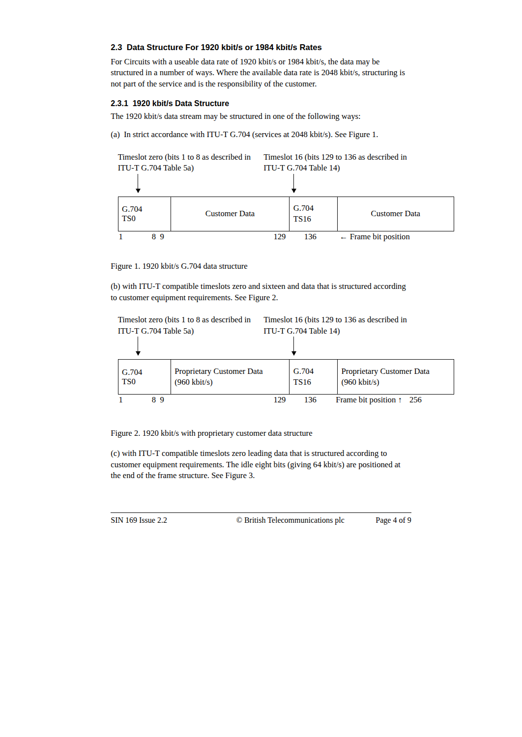2.3 Data Structure For 1920 kbit/s or 1984 kbit/s Rates
For Circuits with a useable data rate of 1920 kbit/s or 1984 kbit/s, the data may be structured in a number of ways. Where the available data rate is 2048 kbit/s, structuring is not part of the service and is the responsibility of the customer.
2.3.1 1920 kbit/s Data Structure
The 1920 kbit/s data stream may be structured in one of the following ways:
(a) In strict accordance with ITU-T G.704 (services at 2048 kbit/s). See Figure 1.
Timeslot zero (bits 1 to 8 as described in
ITU-T G.704 Table 5a)
Timeslot 16 (bits 129 to 136 as described in
ITU-T G.704 Table 14)
| G.704 TS0 | Customer Data | G.704 TS16 | Customer Data |
1 8 9 129 136 ← Frame bit position
Figure 1. 1920 kbit/s G.704 data structure
(b) with ITU-T compatible timeslots zero and sixteen and data that is structured according to customer equipment requirements. See Figure 2.
Timeslot zero (bits 1 to 8 as described in
ITU-T G.704 Table 5a)
Timeslot 16 (bits 129 to 136 as described in
ITU-T G.704 Table 14)
| G.704 TS0 | Proprietary Customer Data (960 kbit/s) | G.704 TS16 | Proprietary Customer Data (960 kbit/s) |
1 8 9 129 136 256 Frame bit position ↑
Figure 2. 1920 kbit/s with proprietary customer data structure
(c) with ITU-T compatible timeslots zero leading data that is structured according to customer equipment requirements. The idle eight bits (giving 64 kbit/s) are positioned at the end of the frame structure. See Figure 3.
SIN 169 Issue 2.2
© British Telecommunications plc
Page 4 of 9